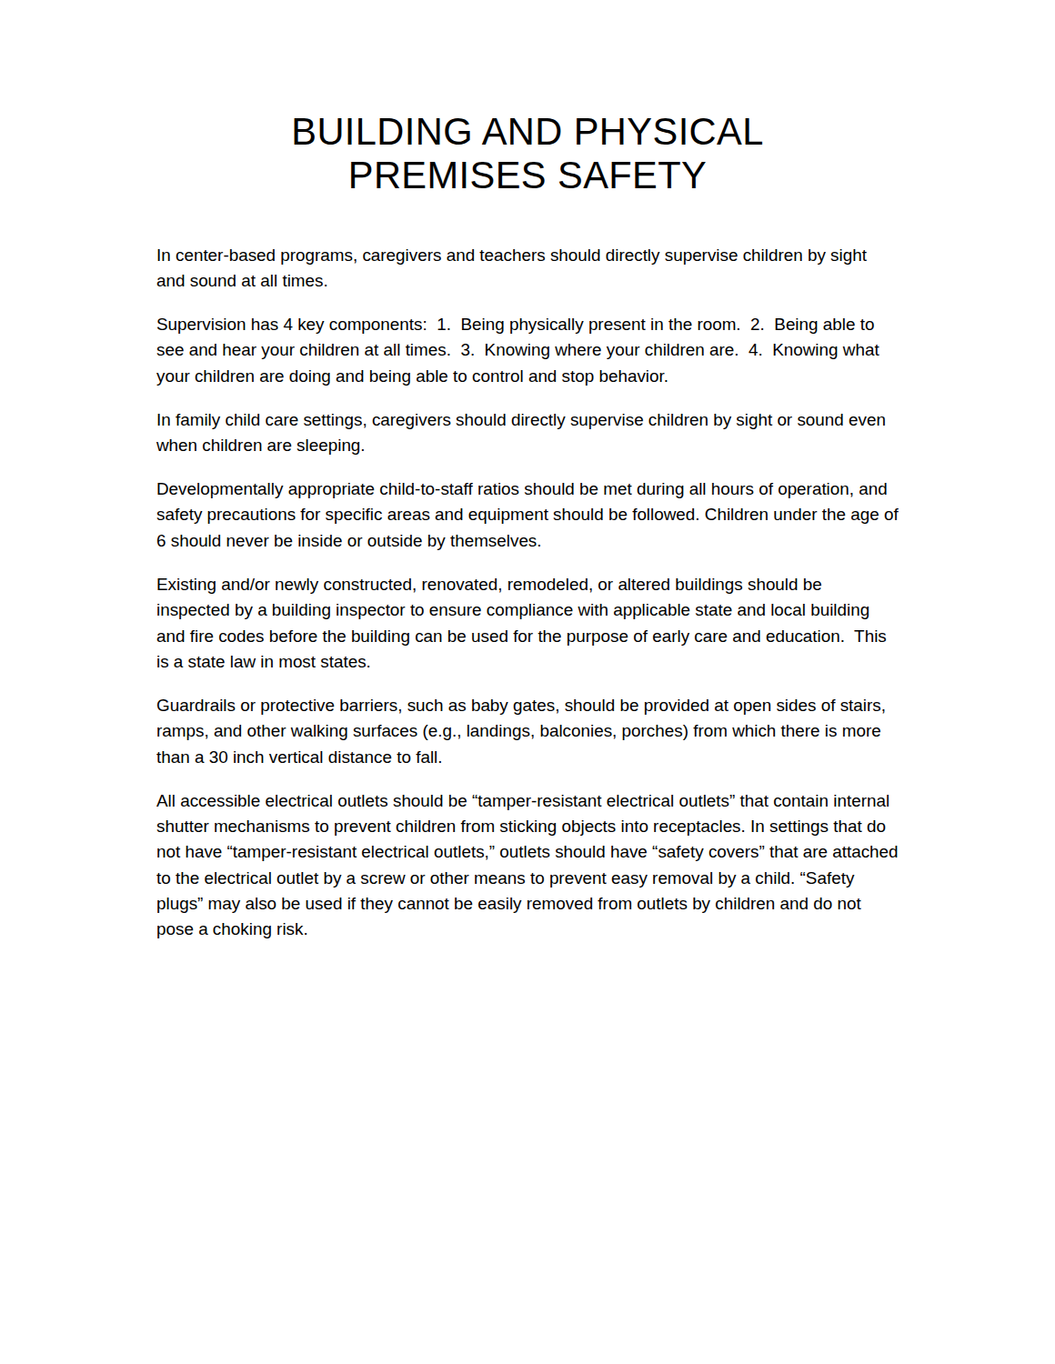BUILDING AND PHYSICAL
PREMISES SAFETY
In center-based programs, caregivers and teachers should directly supervise children by sight and sound at all times.
Supervision has 4 key components: 1. Being physically present in the room. 2. Being able to see and hear your children at all times. 3. Knowing where your children are. 4. Knowing what your children are doing and being able to control and stop behavior.
In family child care settings, caregivers should directly supervise children by sight or sound even when children are sleeping.
Developmentally appropriate child-to-staff ratios should be met during all hours of operation, and safety precautions for specific areas and equipment should be followed. Children under the age of 6 should never be inside or outside by themselves.
Existing and/or newly constructed, renovated, remodeled, or altered buildings should be inspected by a building inspector to ensure compliance with applicable state and local building and fire codes before the building can be used for the purpose of early care and education. This is a state law in most states.
Guardrails or protective barriers, such as baby gates, should be provided at open sides of stairs, ramps, and other walking surfaces (e.g., landings, balconies, porches) from which there is more than a 30 inch vertical distance to fall.
All accessible electrical outlets should be “tamper-resistant electrical outlets” that contain internal shutter mechanisms to prevent children from sticking objects into receptacles. In settings that do not have “tamper-resistant electrical outlets,” outlets should have “safety covers” that are attached to the electrical outlet by a screw or other means to prevent easy removal by a child. “Safety plugs” may also be used if they cannot be easily removed from outlets by children and do not pose a choking risk.